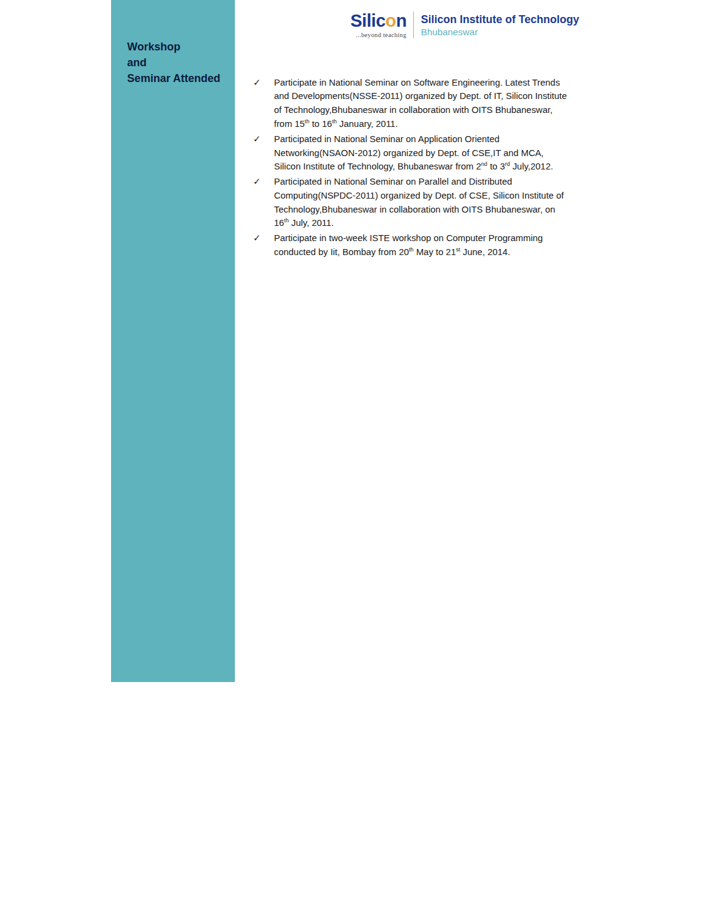Workshop
and
Seminar Attended
Silicon
...beyond teaching
Silicon Institute of Technology
Bhubaneswar
Participate in National Seminar on Software Engineering. Latest Trends and Developments(NSSE-2011) organized by Dept. of IT, Silicon Institute of Technology,Bhubaneswar in collaboration with OITS Bhubaneswar, from 15th to 16th January, 2011.
Participated in National Seminar on Application Oriented Networking(NSAON-2012) organized by Dept. of CSE,IT and MCA, Silicon Institute of Technology, Bhubaneswar from 2nd to 3rd July,2012.
Participated in National Seminar on Parallel and Distributed Computing(NSPDC-2011) organized by Dept. of CSE, Silicon Institute of Technology,Bhubaneswar in collaboration with OITS Bhubaneswar, on 16th July, 2011.
Participate in two-week ISTE workshop on Computer Programming conducted by Iit, Bombay from 20th May to 21st June, 2014.